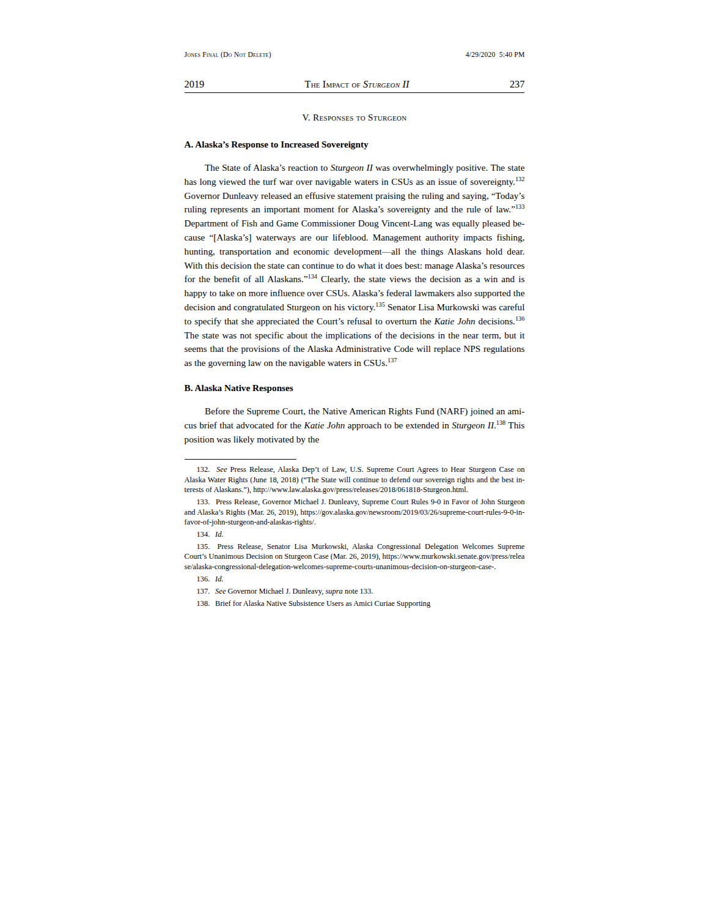Jones Final (Do Not Delete) 4/29/2020 5:40 PM
2019 The Impact of Sturgeon II 237
V. Responses to Sturgeon
A. Alaska’s Response to Increased Sovereignty
The State of Alaska’s reaction to Sturgeon II was overwhelmingly positive. The state has long viewed the turf war over navigable waters in CSUs as an issue of sovereignty.132 Governor Dunleavy released an effusive statement praising the ruling and saying, “Today’s ruling represents an important moment for Alaska’s sovereignty and the rule of law.”133 Department of Fish and Game Commissioner Doug Vincent-Lang was equally pleased because “[Alaska’s] waterways are our lifeblood. Management authority impacts fishing, hunting, transportation and economic development—all the things Alaskans hold dear. With this decision the state can continue to do what it does best: manage Alaska’s resources for the benefit of all Alaskans.”134 Clearly, the state views the decision as a win and is happy to take on more influence over CSUs. Alaska’s federal lawmakers also supported the decision and congratulated Sturgeon on his victory.135 Senator Lisa Murkowski was careful to specify that she appreciated the Court’s refusal to overturn the Katie John decisions.136 The state was not specific about the implications of the decisions in the near term, but it seems that the provisions of the Alaska Administrative Code will replace NPS regulations as the governing law on the navigable waters in CSUs.137
B. Alaska Native Responses
Before the Supreme Court, the Native American Rights Fund (NARF) joined an amicus brief that advocated for the Katie John approach to be extended in Sturgeon II.138 This position was likely motivated by the
132. See Press Release, Alaska Dep’t of Law, U.S. Supreme Court Agrees to Hear Sturgeon Case on Alaska Water Rights (June 18, 2018) (“The State will continue to defend our sovereign rights and the best interests of Alaskans.”), http://www.law.alaska.gov/press/releases/2018/061818-Sturgeon.html.
133. Press Release, Governor Michael J. Dunleavy, Supreme Court Rules 9-0 in Favor of John Sturgeon and Alaska’s Rights (Mar. 26, 2019), https://gov.alaska.gov/newsroom/2019/03/26/supreme-court-rules-9-0-in-favor-of-john-sturgeon-and-alaskas-rights/.
134. Id.
135. Press Release, Senator Lisa Murkowski, Alaska Congressional Delegation Welcomes Supreme Court’s Unanimous Decision on Sturgeon Case (Mar. 26, 2019), https://www.murkowski.senate.gov/press/release/alaska-congressional-delegation-welcomes-supreme-courts-unanimous-decision-on-sturgeon-case-.
136. Id.
137. See Governor Michael J. Dunleavy, supra note 133.
138. Brief for Alaska Native Subsistence Users as Amici Curiae Supporting